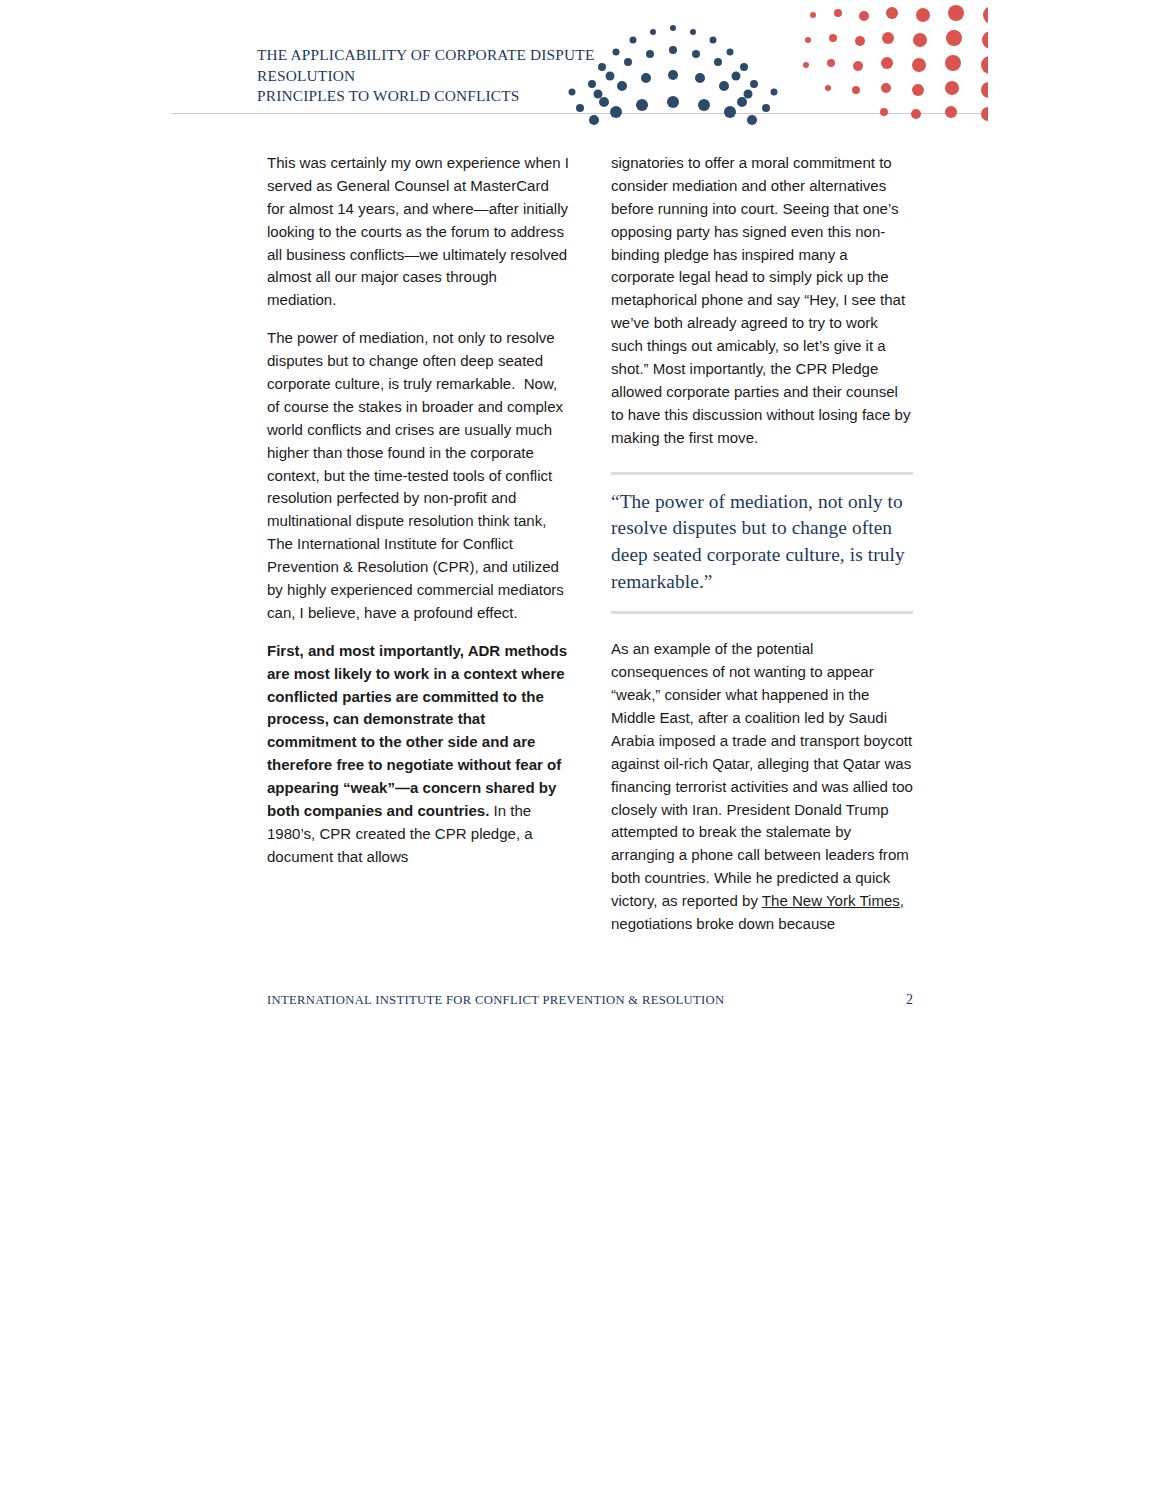THE APPLICABILITY OF CORPORATE DISPUTE RESOLUTION
PRINCIPLES TO WORLD CONFLICTS
This was certainly my own experience when I served as General Counsel at MasterCard for almost 14 years, and where—after initially looking to the courts as the forum to address all business conflicts—we ultimately resolved almost all our major cases through mediation.
The power of mediation, not only to resolve disputes but to change often deep seated corporate culture, is truly remarkable. Now, of course the stakes in broader and complex world conflicts and crises are usually much higher than those found in the corporate context, but the time-tested tools of conflict resolution perfected by non-profit and multinational dispute resolution think tank, The International Institute for Conflict Prevention & Resolution (CPR), and utilized by highly experienced commercial mediators can, I believe, have a profound effect.
First, and most importantly, ADR methods are most likely to work in a context where conflicted parties are committed to the process, can demonstrate that commitment to the other side and are therefore free to negotiate without fear of appearing “weak”—a concern shared by both companies and countries. In the 1980’s, CPR created the CPR pledge, a document that allows
signatories to offer a moral commitment to consider mediation and other alternatives before running into court. Seeing that one’s opposing party has signed even this non-binding pledge has inspired many a corporate legal head to simply pick up the metaphorical phone and say “Hey, I see that we’ve both already agreed to try to work such things out amicably, so let’s give it a shot.” Most importantly, the CPR Pledge allowed corporate parties and their counsel to have this discussion without losing face by making the first move.
“The power of mediation, not only to resolve disputes but to change often deep seated corporate culture, is truly remarkable.”
As an example of the potential consequences of not wanting to appear “weak,” consider what happened in the Middle East, after a coalition led by Saudi Arabia imposed a trade and transport boycott against oil-rich Qatar, alleging that Qatar was financing terrorist activities and was allied too closely with Iran. President Donald Trump attempted to break the stalemate by arranging a phone call between leaders from both countries. While he predicted a quick victory, as reported by The New York Times, negotiations broke down because
INTERNATIONAL INSTITUTE FOR CONFLICT PREVENTION & RESOLUTION
2